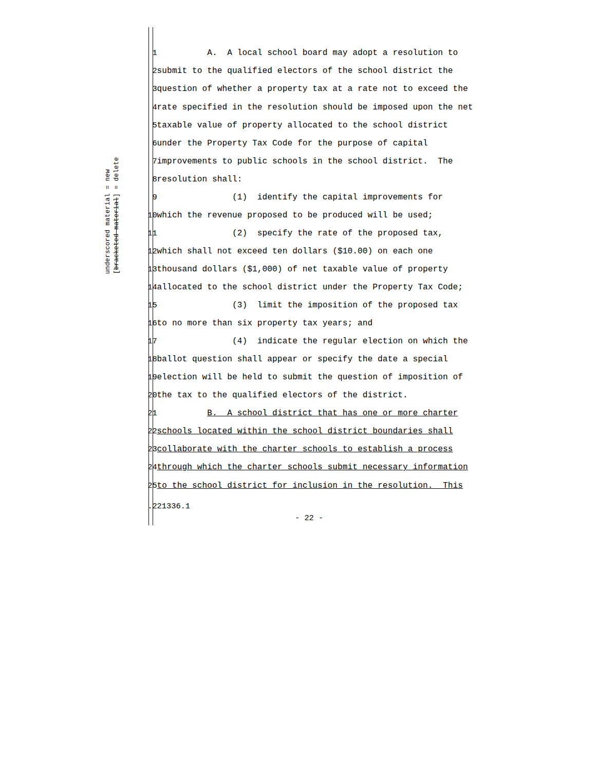underscored material = new
[bracketed material] = delete
| 1 | A. A local school board may adopt a resolution to |
| 2 | submit to the qualified electors of the school district the |
| 3 | question of whether a property tax at a rate not to exceed the |
| 4 | rate specified in the resolution should be imposed upon the net |
| 5 | taxable value of property allocated to the school district |
| 6 | under the Property Tax Code for the purpose of capital |
| 7 | improvements to public schools in the school district. The |
| 8 | resolution shall: |
| 9 | (1) identify the capital improvements for |
| 10 | which the revenue proposed to be produced will be used; |
| 11 | (2) specify the rate of the proposed tax, |
| 12 | which shall not exceed ten dollars ($10.00) on each one |
| 13 | thousand dollars ($1,000) of net taxable value of property |
| 14 | allocated to the school district under the Property Tax Code; |
| 15 | (3) limit the imposition of the proposed tax |
| 16 | to no more than six property tax years; and |
| 17 | (4) indicate the regular election on which the |
| 18 | ballot question shall appear or specify the date a special |
| 19 | election will be held to submit the question of imposition of |
| 20 | the tax to the qualified electors of the district. |
| 21 | B. A school district that has one or more charter |
| 22 | schools located within the school district boundaries shall |
| 23 | collaborate with the charter schools to establish a process |
| 24 | through which the charter schools submit necessary information |
| 25 | to the school district for inclusion in the resolution. This |
.221336.1
- 22 -